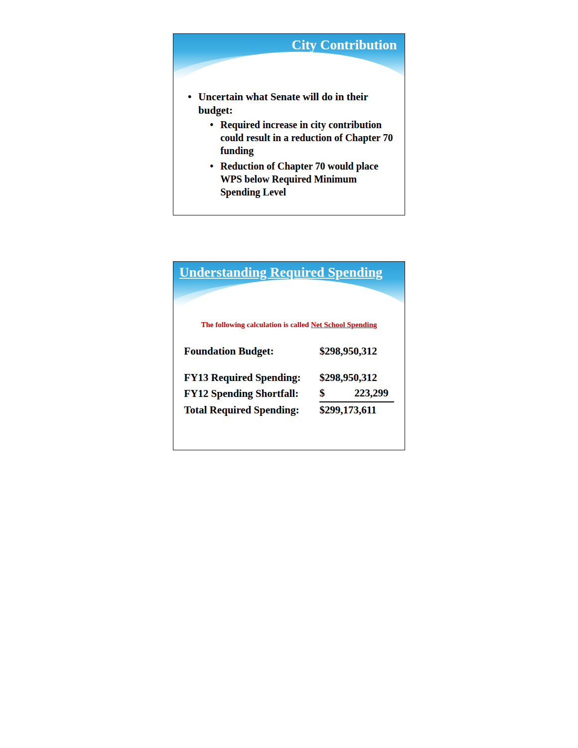City Contribution
Uncertain what Senate will do in their budget:
Required increase in city contribution could result in a reduction of Chapter 70 funding
Reduction of Chapter 70 would place WPS below Required Minimum Spending Level
Understanding Required Spending
The following calculation is called Net School Spending
| Foundation Budget: | $298,950,312 |
| FY13 Required Spending: | $298,950,312 |
| FY12 Spending Shortfall: | $ 223,299 |
| Total Required Spending: | $299,173,611 |